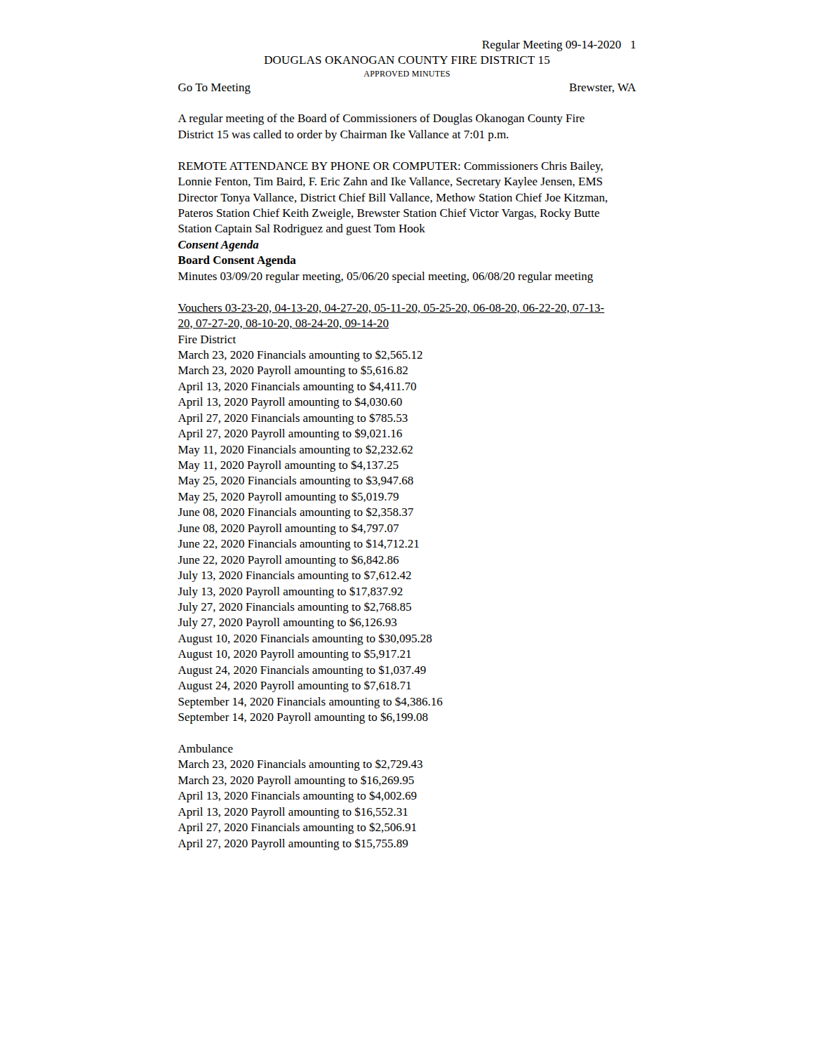Regular Meeting 09-14-2020 1
DOUGLAS OKANOGAN COUNTY FIRE DISTRICT 15
APPROVED MINUTES
Go To Meeting Brewster, WA
A regular meeting of the Board of Commissioners of Douglas Okanogan County Fire
District 15 was called to order by Chairman Ike Vallance at 7:01 p.m.
REMOTE ATTENDANCE BY PHONE OR COMPUTER: Commissioners Chris Bailey,
Lonnie Fenton, Tim Baird, F. Eric Zahn and Ike Vallance, Secretary Kaylee Jensen, EMS
Director Tonya Vallance, District Chief Bill Vallance, Methow Station Chief Joe Kitzman,
Pateros Station Chief Keith Zweigle, Brewster Station Chief Victor Vargas, Rocky Butte
Station Captain Sal Rodriguez and guest Tom Hook
Consent Agenda
Board Consent Agenda
Minutes 03/09/20 regular meeting, 05/06/20 special meeting, 06/08/20 regular meeting
Vouchers 03-23-20, 04-13-20, 04-27-20, 05-11-20, 05-25-20, 06-08-20, 06-22-20, 07-13-
20, 07-27-20, 08-10-20, 08-24-20, 09-14-20
Fire District
March 23, 2020 Financials amounting to $2,565.12
March 23, 2020 Payroll amounting to $5,616.82
April 13, 2020 Financials amounting to $4,411.70
April 13, 2020 Payroll amounting to $4,030.60
April 27, 2020 Financials amounting to $785.53
April 27, 2020 Payroll amounting to $9,021.16
May 11, 2020 Financials amounting to $2,232.62
May 11, 2020 Payroll amounting to $4,137.25
May 25, 2020 Financials amounting to $3,947.68
May 25, 2020 Payroll amounting to $5,019.79
June 08, 2020 Financials amounting to $2,358.37
June 08, 2020 Payroll amounting to $4,797.07
June 22, 2020 Financials amounting to $14,712.21
June 22, 2020 Payroll amounting to $6,842.86
July 13, 2020 Financials amounting to $7,612.42
July 13, 2020 Payroll amounting to $17,837.92
July 27, 2020 Financials amounting to $2,768.85
July 27, 2020 Payroll amounting to $6,126.93
August 10, 2020 Financials amounting to $30,095.28
August 10, 2020 Payroll amounting to $5,917.21
August 24, 2020 Financials amounting to $1,037.49
August 24, 2020 Payroll amounting to $7,618.71
September 14, 2020 Financials amounting to $4,386.16
September 14, 2020 Payroll amounting to $6,199.08
Ambulance
March 23, 2020 Financials amounting to $2,729.43
March 23, 2020 Payroll amounting to $16,269.95
April 13, 2020 Financials amounting to $4,002.69
April 13, 2020 Payroll amounting to $16,552.31
April 27, 2020 Financials amounting to $2,506.91
April 27, 2020 Payroll amounting to $15,755.89